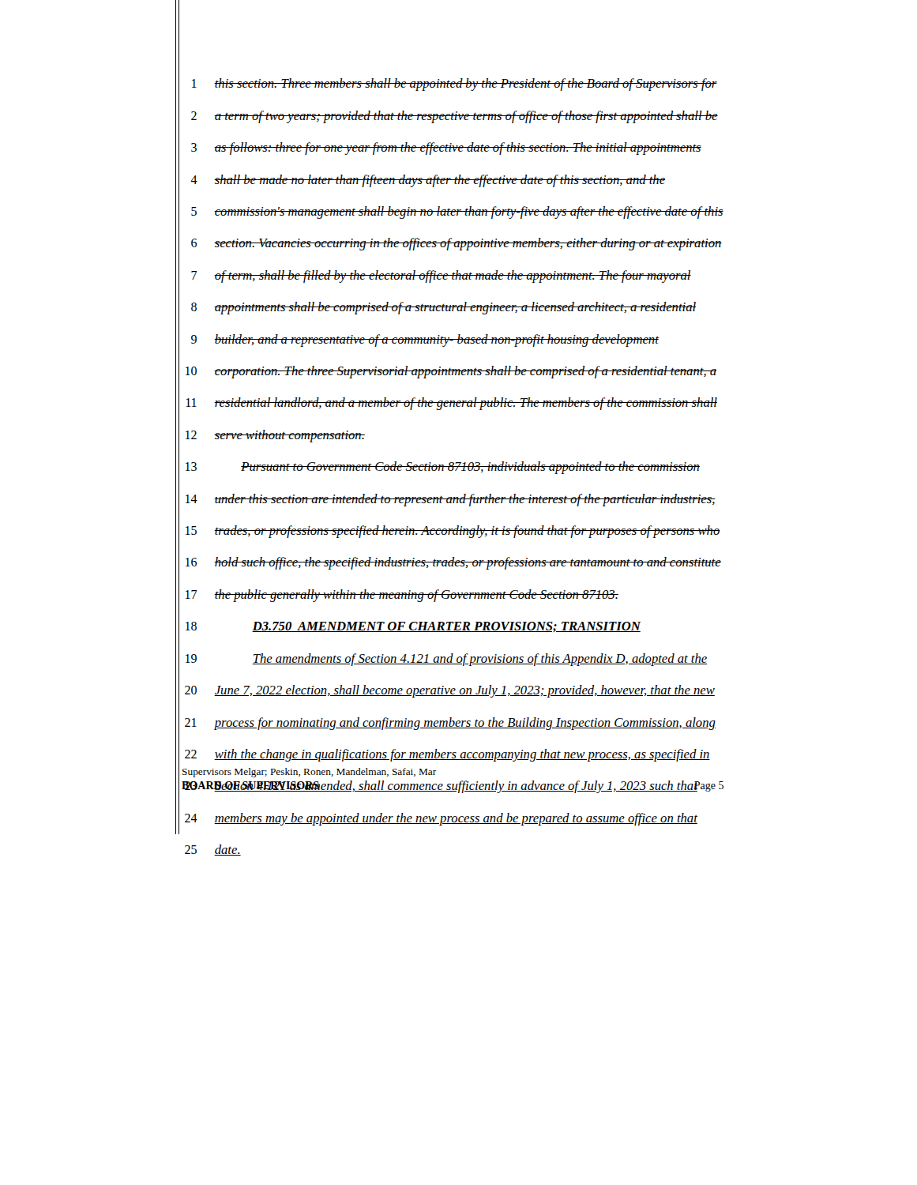| 1 | this section. Three members shall be appointed by the President of the Board of Supervisors for |
| 2 | a term of two years; provided that the respective terms of office of those first appointed shall be |
| 3 | as follows: three for one year from the effective date of this section. The initial appointments |
| 4 | shall be made no later than fifteen days after the effective date of this section, and the |
| 5 | commission's management shall begin no later than forty-five days after the effective date of this |
| 6 | section. Vacancies occurring in the offices of appointive members, either during or at expiration |
| 7 | of term, shall be filled by the electoral office that made the appointment. The four mayoral |
| 8 | appointments shall be comprised of a structural engineer, a licensed architect, a residential |
| 9 | builder, and a representative of a community- based non-profit housing development |
| 10 | corporation. The three Supervisorial appointments shall be comprised of a residential tenant, a |
| 11 | residential landlord, and a member of the general public. The members of the commission shall |
| 12 | serve without compensation. |
| 13 | Pursuant to Government Code Section 87103, individuals appointed to the commission |
| 14 | under this section are intended to represent and further the interest of the particular industries, |
| 15 | trades, or professions specified herein. Accordingly, it is found that for purposes of persons who |
| 16 | hold such office, the specified industries, trades, or professions are tantamount to and constitute |
| 17 | the public generally within the meaning of Government Code Section 87103. |
| 18 | D3.750 AMENDMENT OF CHARTER PROVISIONS; TRANSITION |
| 19 | The amendments of Section 4.121 and of provisions of this Appendix D, adopted at the |
| 20 | June 7, 2022 election, shall become operative on July 1, 2023; provided, however, that the new |
| 21 | process for nominating and confirming members to the Building Inspection Commission, along |
| 22 | with the change in qualifications for members accompanying that new process, as specified in |
| 23 | Section 4.121 as amended, shall commence sufficiently in advance of July 1, 2023 such that |
| 24 | members may be appointed under the new process and be prepared to assume office on that |
| 25 | date. |
Supervisors Melgar; Peskin, Ronen, Mandelman, Safai, Mar
BOARD OF SUPERVISORS Page 5